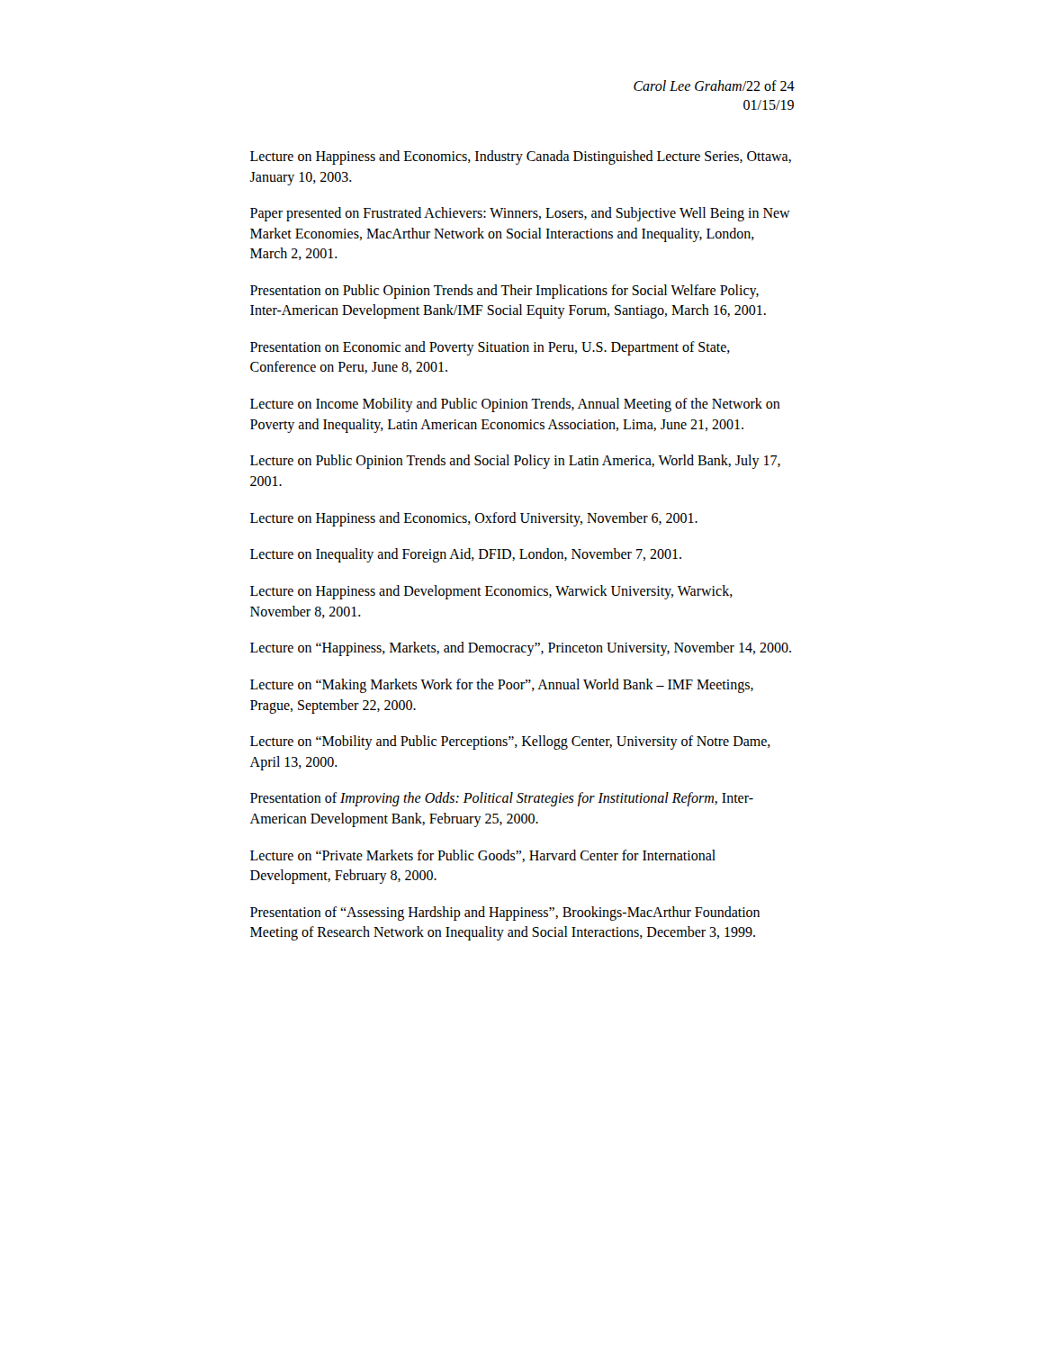Carol Lee Graham/22 of 24
01/15/19
Lecture on Happiness and Economics, Industry Canada Distinguished Lecture Series, Ottawa, January 10, 2003.
Paper presented on Frustrated Achievers: Winners, Losers, and Subjective Well Being in New Market Economies, MacArthur Network on Social Interactions and Inequality, London, March 2, 2001.
Presentation on Public Opinion Trends and Their Implications for Social Welfare Policy, Inter-American Development Bank/IMF Social Equity Forum, Santiago, March 16, 2001.
Presentation on Economic and Poverty Situation in Peru, U.S. Department of State, Conference on Peru, June 8, 2001.
Lecture on Income Mobility and Public Opinion Trends, Annual Meeting of the Network on Poverty and Inequality, Latin American Economics Association, Lima, June 21, 2001.
Lecture on Public Opinion Trends and Social Policy in Latin America, World Bank, July 17, 2001.
Lecture on Happiness and Economics, Oxford University, November 6, 2001.
Lecture on Inequality and Foreign Aid, DFID, London, November 7, 2001.
Lecture on Happiness and Development Economics, Warwick University, Warwick, November 8, 2001.
Lecture on “Happiness, Markets, and Democracy”, Princeton University, November 14, 2000.
Lecture on “Making Markets Work for the Poor”, Annual World Bank – IMF Meetings, Prague, September 22, 2000.
Lecture on “Mobility and Public Perceptions”, Kellogg Center, University of Notre Dame, April 13, 2000.
Presentation of Improving the Odds: Political Strategies for Institutional Reform, Inter-American Development Bank, February 25, 2000.
Lecture on “Private Markets for Public Goods”, Harvard Center for International Development, February 8, 2000.
Presentation of “Assessing Hardship and Happiness”, Brookings-MacArthur Foundation Meeting of Research Network on Inequality and Social Interactions, December 3, 1999.